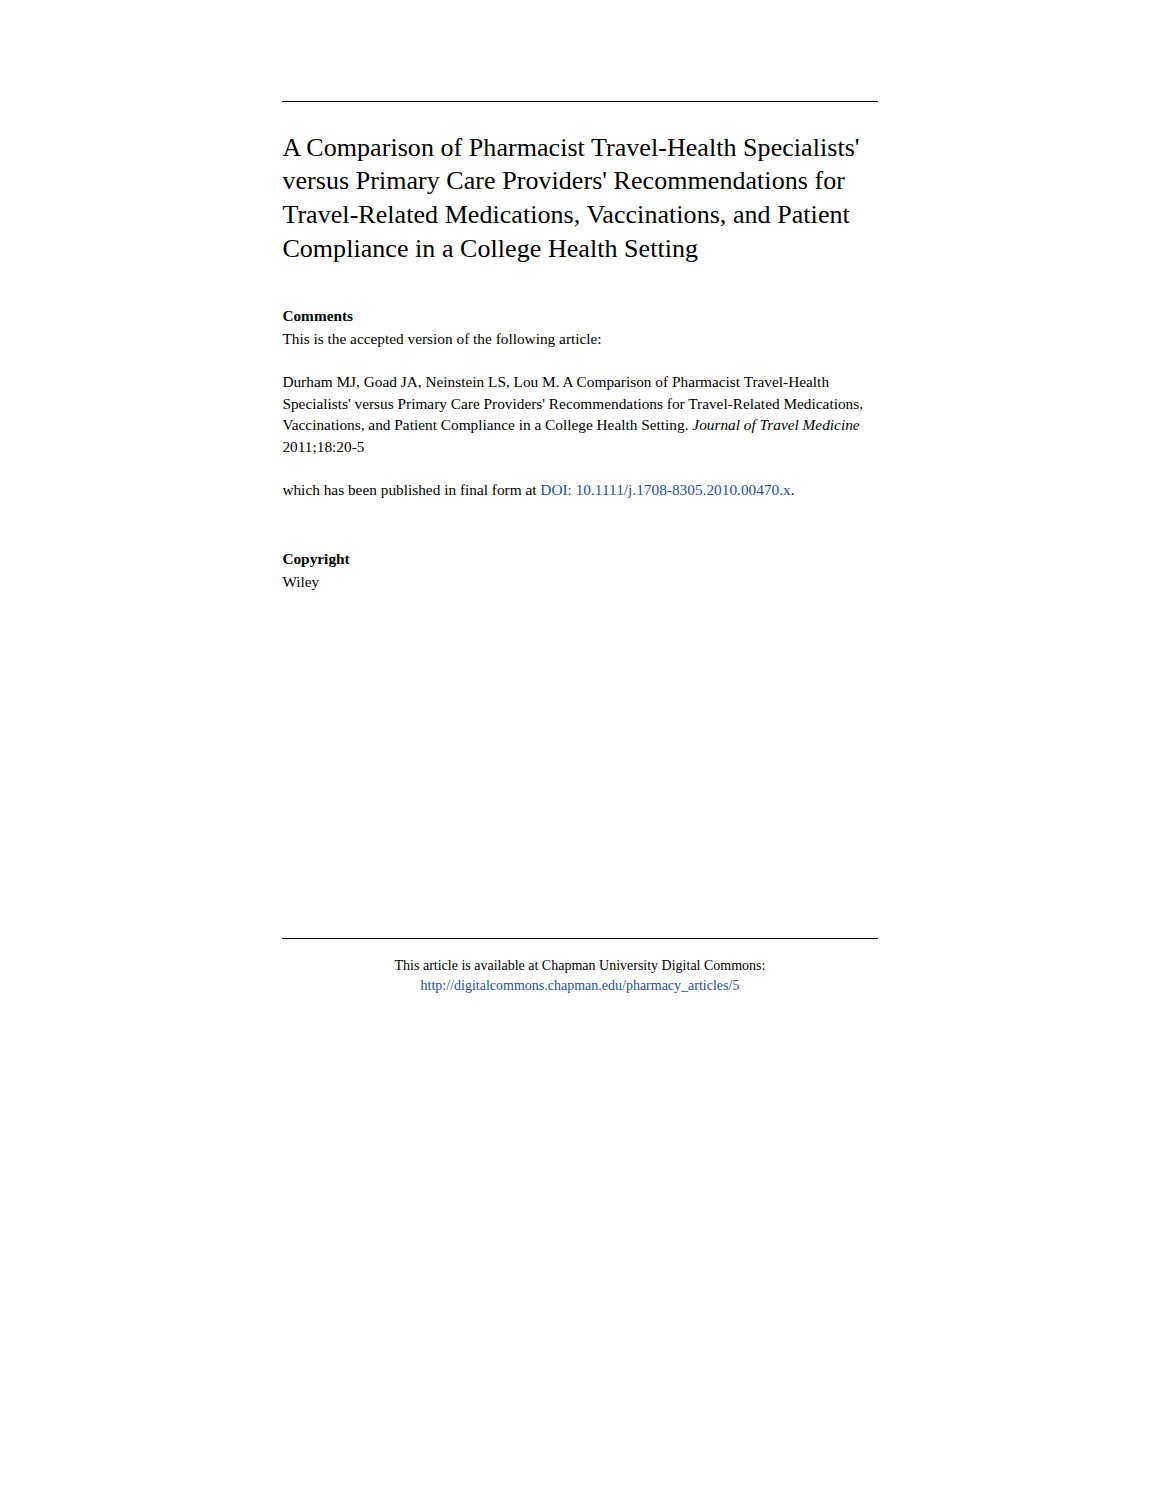A Comparison of Pharmacist Travel-Health Specialists' versus Primary Care Providers' Recommendations for Travel-Related Medications, Vaccinations, and Patient Compliance in a College Health Setting
Comments
This is the accepted version of the following article:
Durham MJ, Goad JA, Neinstein LS, Lou M. A Comparison of Pharmacist Travel-Health Specialists' versus Primary Care Providers' Recommendations for Travel-Related Medications, Vaccinations, and Patient Compliance in a College Health Setting. Journal of Travel Medicine 2011;18:20-5
which has been published in final form at DOI: 10.1111/j.1708-8305.2010.00470.x.
Copyright
Wiley
This article is available at Chapman University Digital Commons: http://digitalcommons.chapman.edu/pharmacy_articles/5